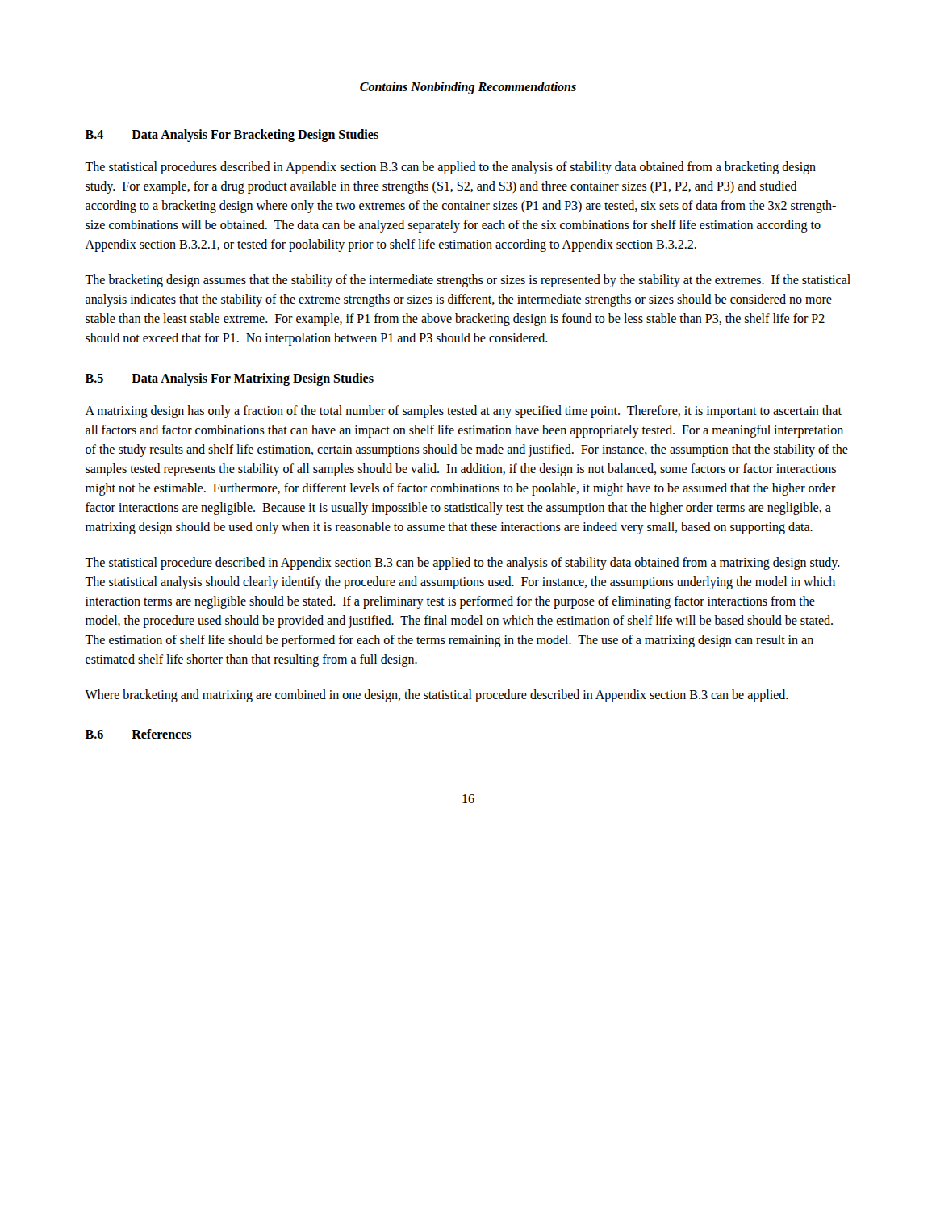Contains Nonbinding Recommendations
B.4 Data Analysis For Bracketing Design Studies
The statistical procedures described in Appendix section B.3 can be applied to the analysis of stability data obtained from a bracketing design study. For example, for a drug product available in three strengths (S1, S2, and S3) and three container sizes (P1, P2, and P3) and studied according to a bracketing design where only the two extremes of the container sizes (P1 and P3) are tested, six sets of data from the 3x2 strength-size combinations will be obtained. The data can be analyzed separately for each of the six combinations for shelf life estimation according to Appendix section B.3.2.1, or tested for poolability prior to shelf life estimation according to Appendix section B.3.2.2.
The bracketing design assumes that the stability of the intermediate strengths or sizes is represented by the stability at the extremes. If the statistical analysis indicates that the stability of the extreme strengths or sizes is different, the intermediate strengths or sizes should be considered no more stable than the least stable extreme. For example, if P1 from the above bracketing design is found to be less stable than P3, the shelf life for P2 should not exceed that for P1. No interpolation between P1 and P3 should be considered.
B.5 Data Analysis For Matrixing Design Studies
A matrixing design has only a fraction of the total number of samples tested at any specified time point. Therefore, it is important to ascertain that all factors and factor combinations that can have an impact on shelf life estimation have been appropriately tested. For a meaningful interpretation of the study results and shelf life estimation, certain assumptions should be made and justified. For instance, the assumption that the stability of the samples tested represents the stability of all samples should be valid. In addition, if the design is not balanced, some factors or factor interactions might not be estimable. Furthermore, for different levels of factor combinations to be poolable, it might have to be assumed that the higher order factor interactions are negligible. Because it is usually impossible to statistically test the assumption that the higher order terms are negligible, a matrixing design should be used only when it is reasonable to assume that these interactions are indeed very small, based on supporting data.
The statistical procedure described in Appendix section B.3 can be applied to the analysis of stability data obtained from a matrixing design study. The statistical analysis should clearly identify the procedure and assumptions used. For instance, the assumptions underlying the model in which interaction terms are negligible should be stated. If a preliminary test is performed for the purpose of eliminating factor interactions from the model, the procedure used should be provided and justified. The final model on which the estimation of shelf life will be based should be stated. The estimation of shelf life should be performed for each of the terms remaining in the model. The use of a matrixing design can result in an estimated shelf life shorter than that resulting from a full design.
Where bracketing and matrixing are combined in one design, the statistical procedure described in Appendix section B.3 can be applied.
B.6 References
16